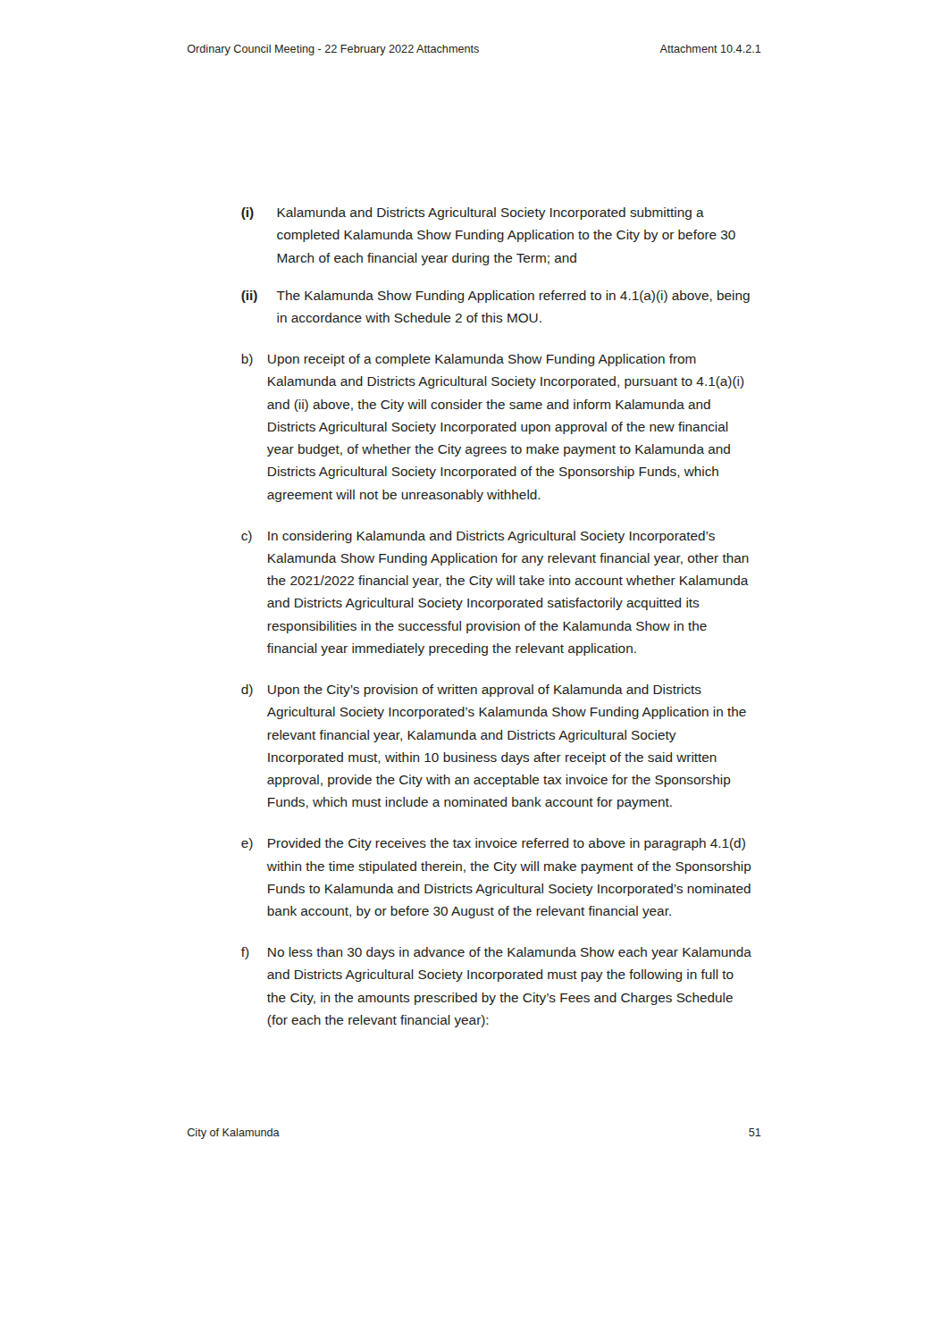Ordinary Council Meeting - 22 February 2022 Attachments
Attachment 10.4.2.1
(i) Kalamunda and Districts Agricultural Society Incorporated submitting a completed Kalamunda Show Funding Application to the City by or before 30 March of each financial year during the Term; and
(ii) The Kalamunda Show Funding Application referred to in 4.1(a)(i) above, being in accordance with Schedule 2 of this MOU.
b) Upon receipt of a complete Kalamunda Show Funding Application from Kalamunda and Districts Agricultural Society Incorporated, pursuant to 4.1(a)(i) and (ii) above, the City will consider the same and inform Kalamunda and Districts Agricultural Society Incorporated upon approval of the new financial year budget, of whether the City agrees to make payment to Kalamunda and Districts Agricultural Society Incorporated of the Sponsorship Funds, which agreement will not be unreasonably withheld.
c) In considering Kalamunda and Districts Agricultural Society Incorporated’s Kalamunda Show Funding Application for any relevant financial year, other than the 2021/2022 financial year, the City will take into account whether Kalamunda and Districts Agricultural Society Incorporated satisfactorily acquitted its responsibilities in the successful provision of the Kalamunda Show in the financial year immediately preceding the relevant application.
d) Upon the City’s provision of written approval of Kalamunda and Districts Agricultural Society Incorporated’s Kalamunda Show Funding Application in the relevant financial year, Kalamunda and Districts Agricultural Society Incorporated must, within 10 business days after receipt of the said written approval, provide the City with an acceptable tax invoice for the Sponsorship Funds, which must include a nominated bank account for payment.
e) Provided the City receives the tax invoice referred to above in paragraph 4.1(d) within the time stipulated therein, the City will make payment of the Sponsorship Funds to Kalamunda and Districts Agricultural Society Incorporated’s nominated bank account, by or before 30 August of the relevant financial year.
f) No less than 30 days in advance of the Kalamunda Show each year Kalamunda and Districts Agricultural Society Incorporated must pay the following in full to the City, in the amounts prescribed by the City’s Fees and Charges Schedule (for each the relevant financial year):
City of Kalamunda
51